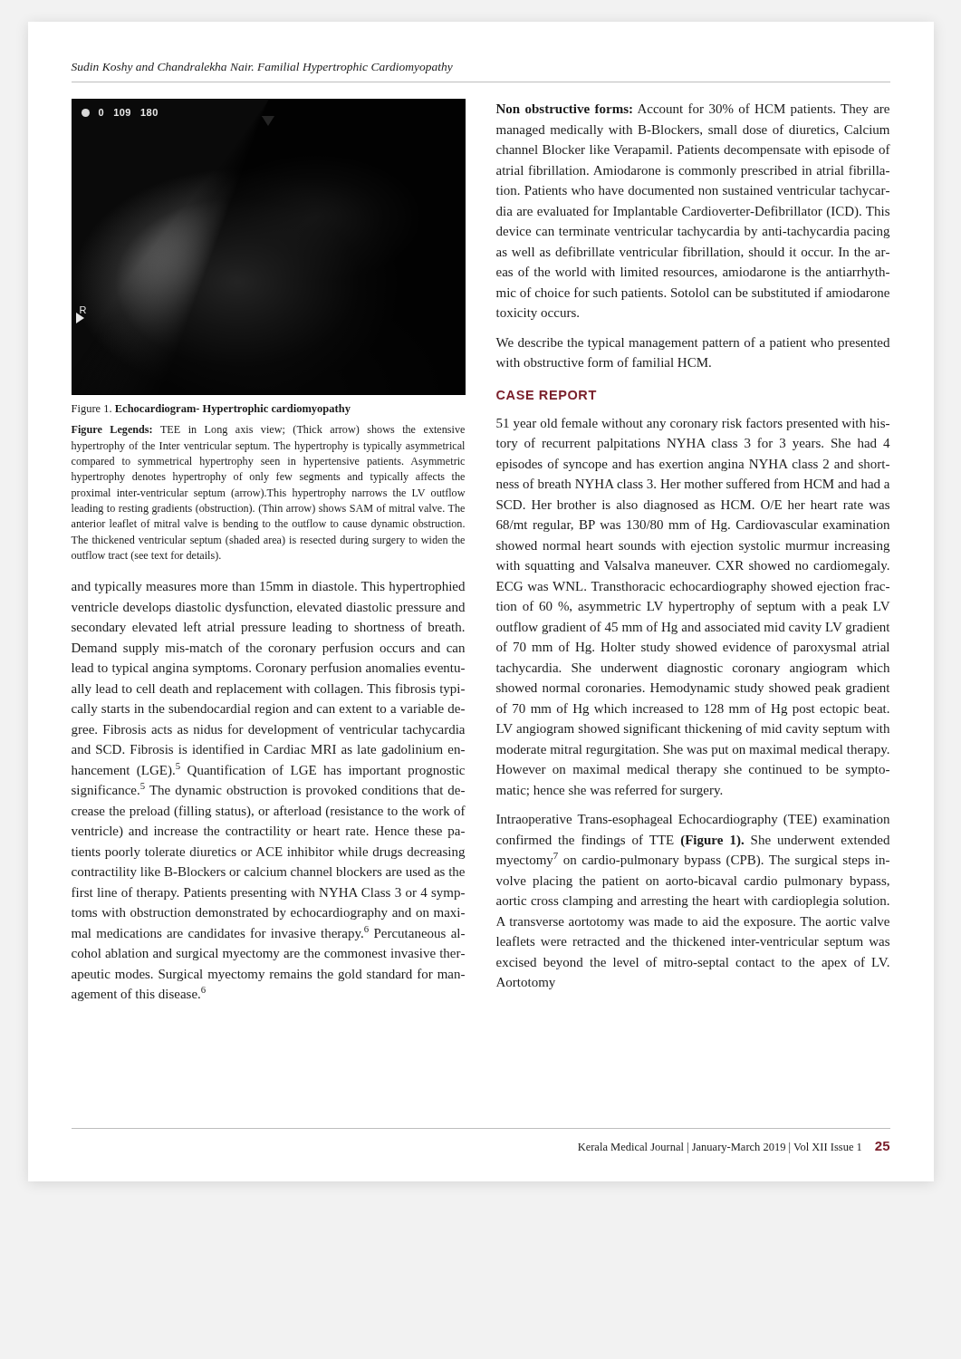Sudin Koshy and Chandralekha Nair. Familial Hypertrophic Cardiomyopathy
0 109 180
R
Figure 1. Echocardiogram- Hypertrophic cardiomyopathy
Figure Legends: TEE in Long axis view; (Thick arrow) shows the extensive hypertrophy of the Inter ventricular septum. The hypertrophy is typically asymmetrical compared to symmetrical hypertrophy seen in hypertensive patients. Asymmetric hypertrophy denotes hypertrophy of only few segments and typically affects the proximal inter-ventricular septum (arrow).This hypertrophy narrows the LV outflow leading to resting gradients (obstruction). (Thin arrow) shows SAM of mitral valve. The anterior leaflet of mitral valve is bending to the outflow to cause dynamic obstruction. The thickened ventricular septum (shaded area) is resected during surgery to widen the outflow tract (see text for details).
and typically measures more than 15mm in diastole. This hypertrophied ventricle develops diastolic dysfunction, elevated diastolic pressure and secondary elevated left atrial pressure leading to shortness of breath. Demand supply mis-match of the coronary perfusion occurs and can lead to typical angina symptoms. Coronary perfusion anomalies eventually lead to cell death and replacement with collagen. This fibrosis typically starts in the subendocardial region and can extent to a variable degree. Fibrosis acts as nidus for development of ventricular tachycardia and SCD. Fibrosis is identified in Cardiac MRI as late gadolinium enhancement (LGE).5 Quantification of LGE has important prognostic significance.5 The dynamic obstruction is provoked conditions that decrease the preload (filling status), or afterload (resistance to the work of ventricle) and increase the contractility or heart rate. Hence these patients poorly tolerate diuretics or ACE inhibitor while drugs decreasing contractility like B-Blockers or calcium channel blockers are used as the first line of therapy. Patients presenting with NYHA Class 3 or 4 symptoms with obstruction demonstrated by echocardiography and on maximal medications are candidates for invasive therapy.6 Percutaneous alcohol ablation and surgical myectomy are the commonest invasive therapeutic modes. Surgical myectomy remains the gold standard for management of this disease.6
Non obstructive forms: Account for 30% of HCM patients. They are managed medically with B-Blockers, small dose of diuretics, Calcium channel Blocker like Verapamil. Patients decompensate with episode of atrial fibrillation. Amiodarone is commonly prescribed in atrial fibrillation. Patients who have documented non sustained ventricular tachycardia are evaluated for Implantable Cardioverter-Defibrillator (ICD). This device can terminate ventricular tachycardia by anti-tachycardia pacing as well as defibrillate ventricular fibrillation, should it occur. In the areas of the world with limited resources, amiodarone is the antiarrhythmic of choice for such patients. Sotolol can be substituted if amiodarone toxicity occurs.
We describe the typical management pattern of a patient who presented with obstructive form of familial HCM.
Case Report
51 year old female without any coronary risk factors presented with history of recurrent palpitations NYHA class 3 for 3 years. She had 4 episodes of syncope and has exertion angina NYHA class 2 and shortness of breath NYHA class 3. Her mother suffered from HCM and had a SCD. Her brother is also diagnosed as HCM. O/E her heart rate was 68/mt regular, BP was 130/80 mm of Hg. Cardiovascular examination showed normal heart sounds with ejection systolic murmur increasing with squatting and Valsalva maneuver. CXR showed no cardiomegaly. ECG was WNL. Transthoracic echocardiography showed ejection fraction of 60 %, asymmetric LV hypertrophy of septum with a peak LV outflow gradient of 45 mm of Hg and associated mid cavity LV gradient of 70 mm of Hg. Holter study showed evidence of paroxysmal atrial tachycardia. She underwent diagnostic coronary angiogram which showed normal coronaries. Hemodynamic study showed peak gradient of 70 mm of Hg which increased to 128 mm of Hg post ectopic beat. LV angiogram showed significant thickening of mid cavity septum with moderate mitral regurgitation. She was put on maximal medical therapy. However on maximal medical therapy she continued to be symptomatic; hence she was referred for surgery.
Intraoperative Trans-esophageal Echocardiography (TEE) examination confirmed the findings of TTE (Figure 1). She underwent extended myectomy7 on cardio-pulmonary bypass (CPB). The surgical steps involve placing the patient on aorto-bicaval cardio pulmonary bypass, aortic cross clamping and arresting the heart with cardioplegia solution. A transverse aortotomy was made to aid the exposure. The aortic valve leaflets were retracted and the thickened inter-ventricular septum was excised beyond the level of mitro-septal contact to the apex of LV. Aortotomy
Kerala Medical Journal | January-March 2019 | Vol XII Issue 1 25